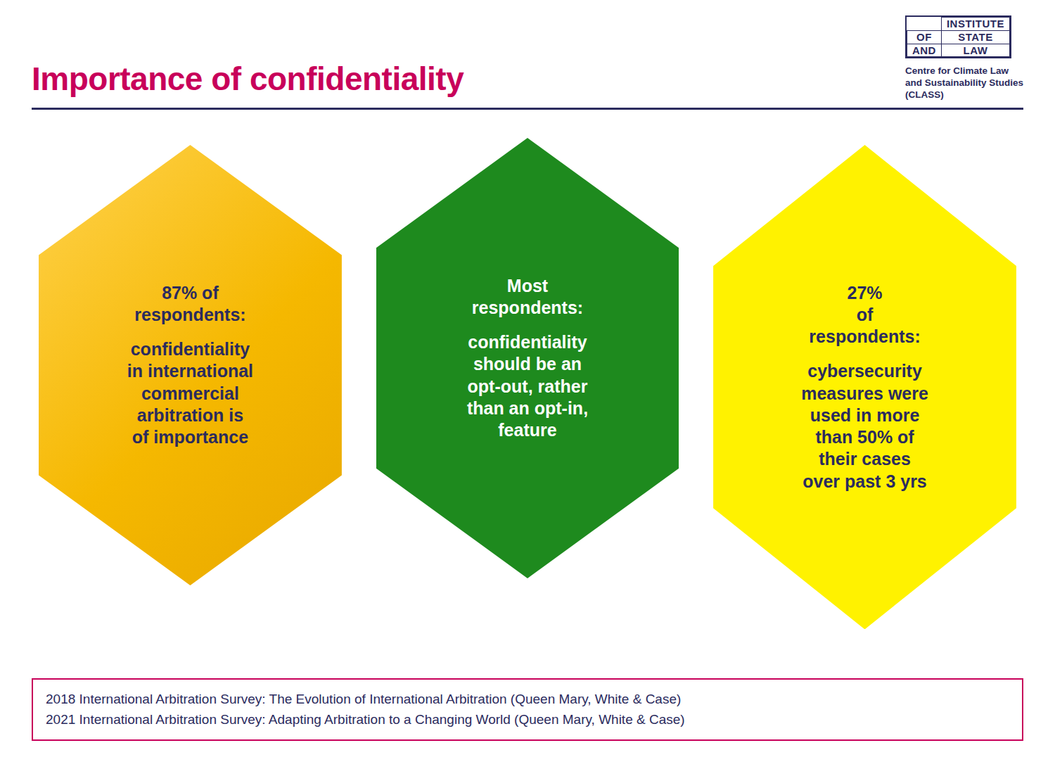| | INSTITUTE |
| OF | STATE |
| AND | LAW |
Centre for Climate Law
and Sustainability Studies
(CLASS)
Importance of confidentiality
87% of
respondents: confidentiality in international commercial arbitration is of importance
Most
respondents: confidentiality should be an opt-out, rather than an opt-in, feature
27%
of respondents: cybersecurity measures were used in more than 50% of their cases over past 3 yrs
2018 International Arbitration Survey: The Evolution of International Arbitration (Queen Mary, White & Case)
2021 International Arbitration Survey: Adapting Arbitration to a Changing World (Queen Mary, White & Case)